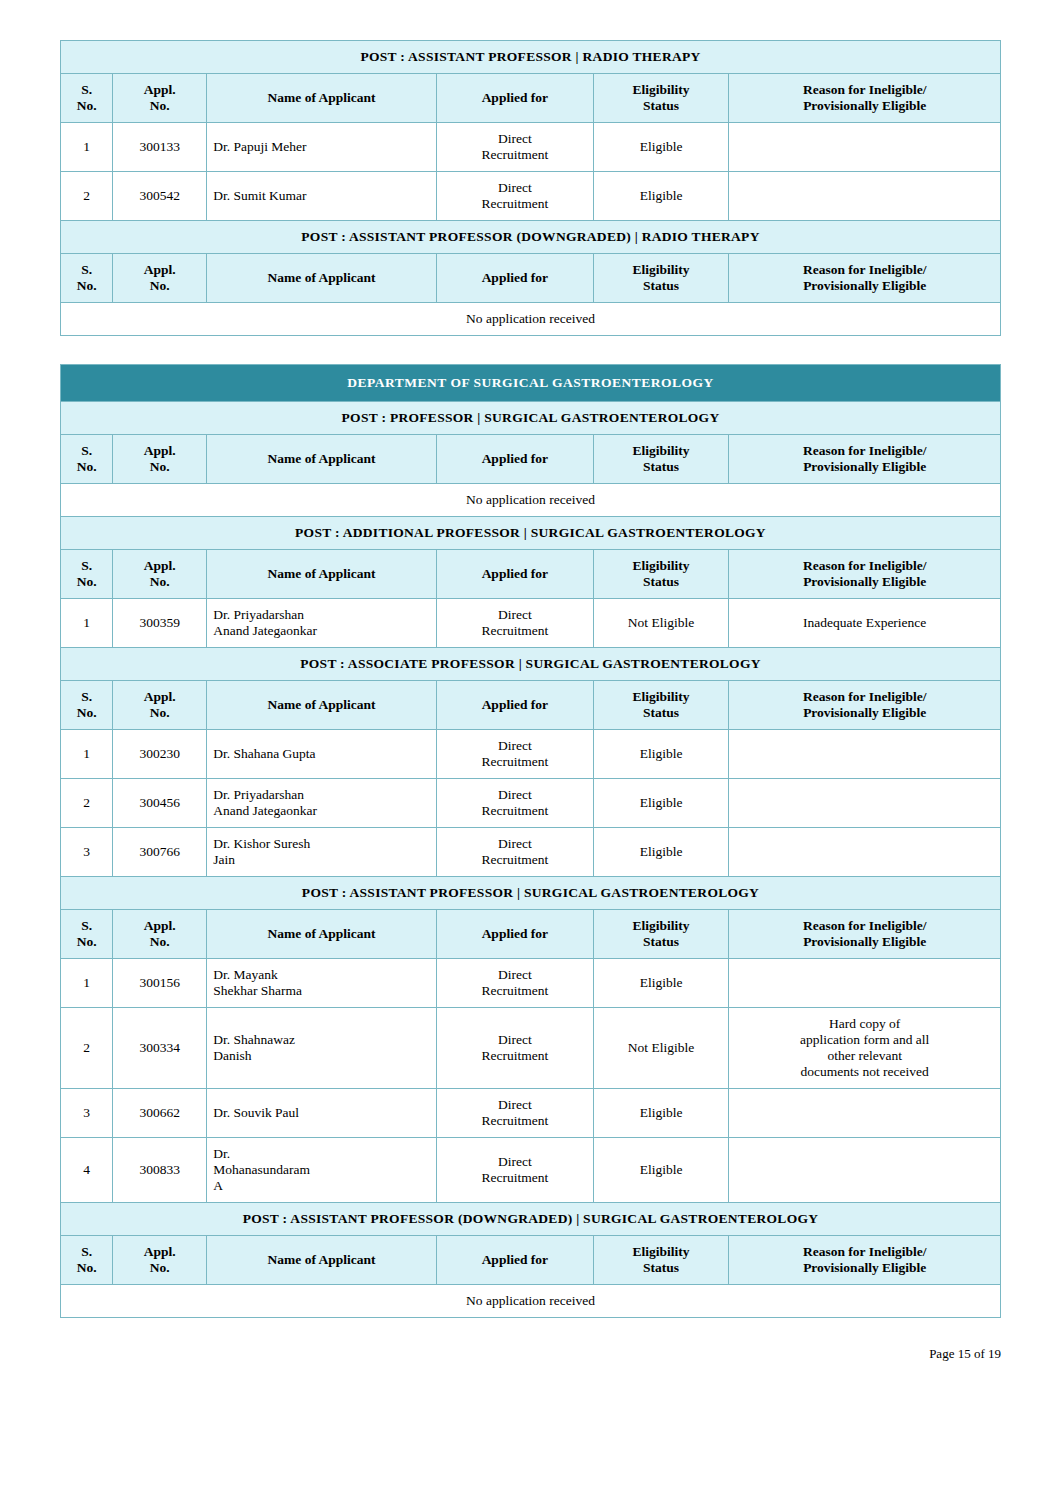| POST : ASSISTANT PROFESSOR / RADIO THERAPY |
| S. No. | Appl. No. | Name of Applicant | Applied for | Eligibility Status | Reason for Ineligible/ Provisionally Eligible |
| 1 | 300133 | Dr. Papuji Meher | Direct Recruitment | Eligible | |
| 2 | 300542 | Dr. Sumit Kumar | Direct Recruitment | Eligible | |
| POST : ASSISTANT PROFESSOR (DOWNGRADED) / RADIO THERAPY |
| S. No. | Appl. No. | Name of Applicant | Applied for | Eligibility Status | Reason for Ineligible/ Provisionally Eligible |
| No application received |
| DEPARTMENT OF SURGICAL GASTROENTEROLOGY |
| POST : PROFESSOR / SURGICAL GASTROENTEROLOGY |
| S. No. | Appl. No. | Name of Applicant | Applied for | Eligibility Status | Reason for Ineligible/ Provisionally Eligible |
| No application received |
| POST : ADDITIONAL PROFESSOR / SURGICAL GASTROENTEROLOGY |
| S. No. | Appl. No. | Name of Applicant | Applied for | Eligibility Status | Reason for Ineligible/ Provisionally Eligible |
| 1 | 300359 | Dr. Priyadarshan Anand Jategaonkar | Direct Recruitment | Not Eligible | Inadequate Experience |
| POST : ASSOCIATE PROFESSOR / SURGICAL GASTROENTEROLOGY |
| S. No. | Appl. No. | Name of Applicant | Applied for | Eligibility Status | Reason for Ineligible/ Provisionally Eligible |
| 1 | 300230 | Dr. Shahana Gupta | Direct Recruitment | Eligible | |
| 2 | 300456 | Dr. Priyadarshan Anand Jategaonkar | Direct Recruitment | Eligible | |
| 3 | 300766 | Dr. Kishor Suresh Jain | Direct Recruitment | Eligible | |
| POST : ASSISTANT PROFESSOR / SURGICAL GASTROENTEROLOGY |
| S. No. | Appl. No. | Name of Applicant | Applied for | Eligibility Status | Reason for Ineligible/ Provisionally Eligible |
| 1 | 300156 | Dr. Mayank Shekhar Sharma | Direct Recruitment | Eligible | |
| 2 | 300334 | Dr. Shahnawaz Danish | Direct Recruitment | Not Eligible | Hard copy of application form and all other relevant documents not received |
| 3 | 300662 | Dr. Souvik Paul | Direct Recruitment | Eligible | |
| 4 | 300833 | Dr. Mohanasundaram A | Direct Recruitment | Eligible | |
| POST : ASSISTANT PROFESSOR (DOWNGRADED) / SURGICAL GASTROENTEROLOGY |
| S. No. | Appl. No. | Name of Applicant | Applied for | Eligibility Status | Reason for Ineligible/ Provisionally Eligible |
| No application received |
Page 15 of 19